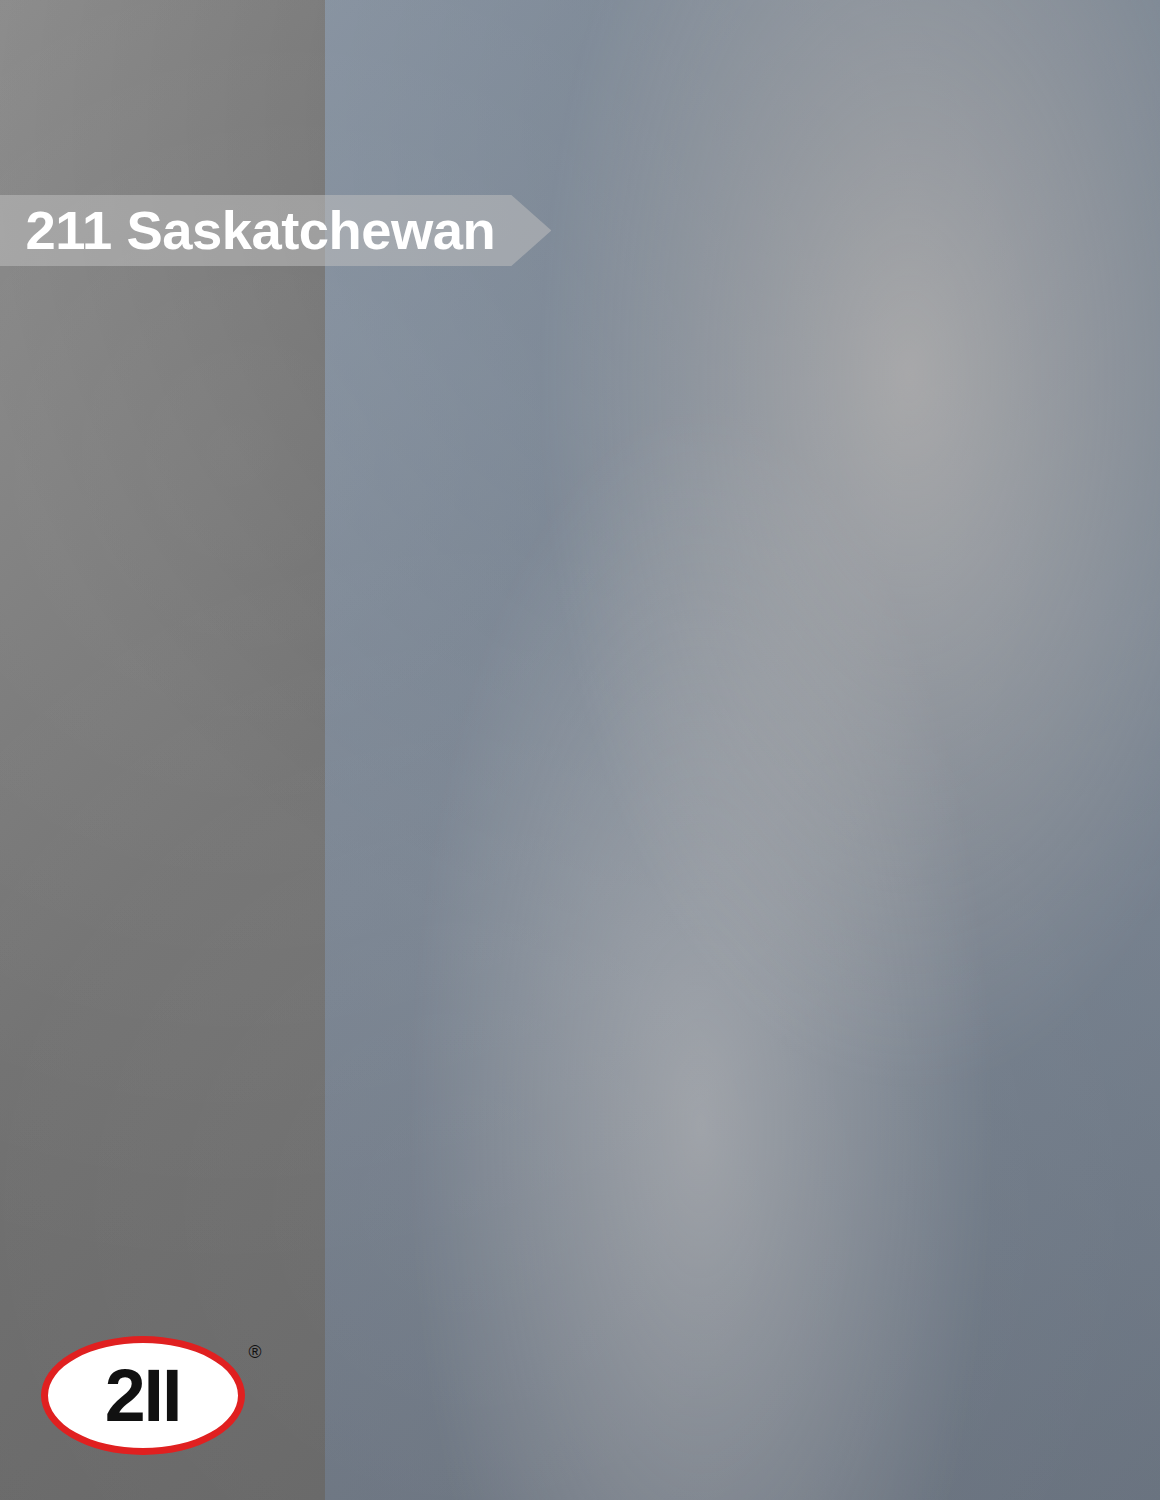211 Saskatchewan
2II
®